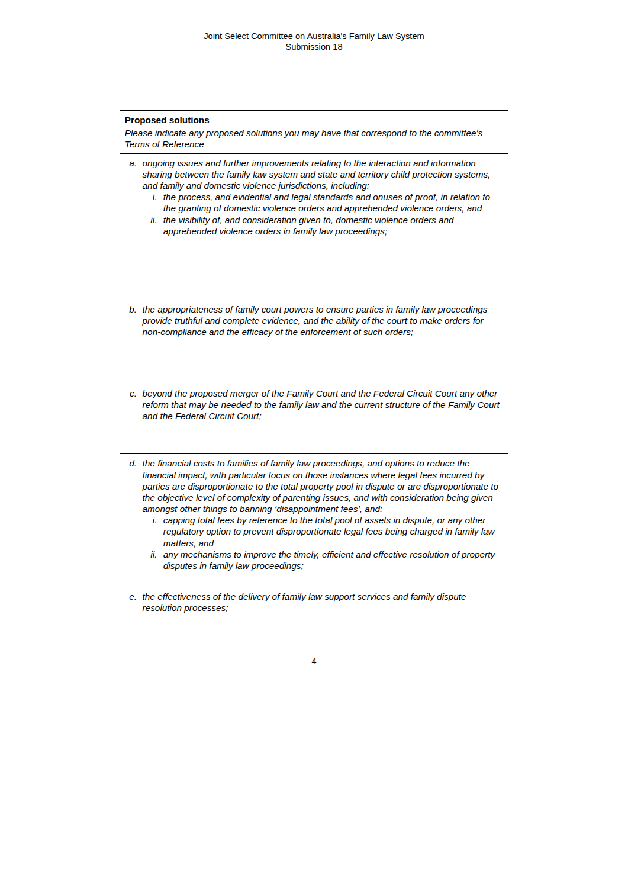Joint Select Committee on Australia's Family Law System Submission 18
| Proposed solutions Please indicate any proposed solutions you may have that correspond to the committee's Terms of Reference |
| ongoing issues and further improvements relating to the interaction and information sharing between the family law system and state and territory child protection systems, and family and domestic violence jurisdictions, including: the process, and evidential and legal standards and onuses of proof, in relation to the granting of domestic violence orders and apprehended violence orders, and the visibility of, and consideration given to, domestic violence orders and apprehended violence orders in family law proceedings; |
| the appropriateness of family court powers to ensure parties in family law proceedings provide truthful and complete evidence, and the ability of the court to make orders for non-compliance and the efficacy of the enforcement of such orders; |
| beyond the proposed merger of the Family Court and the Federal Circuit Court any other reform that may be needed to the family law and the current structure of the Family Court and the Federal Circuit Court; |
| the financial costs to families of family law proceedings, and options to reduce the financial impact, with particular focus on those instances where legal fees incurred by parties are disproportionate to the total property pool in dispute or are disproportionate to the objective level of complexity of parenting issues, and with consideration being given amongst other things to banning ‘disappointment fees’, and: capping total fees by reference to the total pool of assets in dispute, or any other regulatory option to prevent disproportionate legal fees being charged in family law matters, and any mechanisms to improve the timely, efficient and effective resolution of property disputes in family law proceedings; |
| the effectiveness of the delivery of family law support services and family dispute resolution processes; |
4